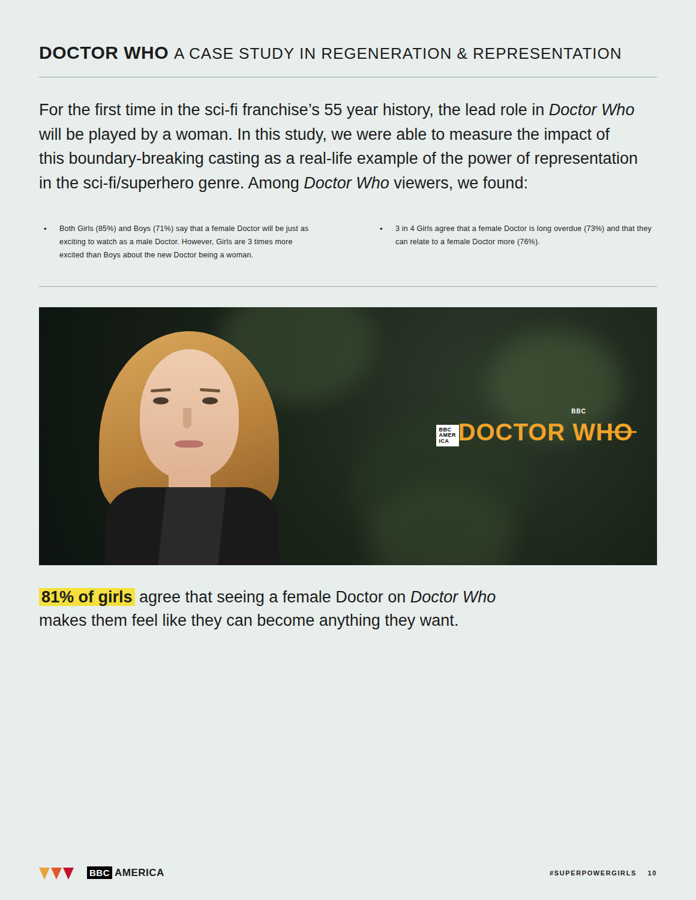DOCTOR WHO A CASE STUDY IN REGENERATION & REPRESENTATION
For the first time in the sci-fi franchise’s 55 year history, the lead role in Doctor Who will be played by a woman. In this study, we were able to measure the impact of this boundary-breaking casting as a real-life example of the power of representation in the sci-fi/superhero genre. Among Doctor Who viewers, we found:
Both Girls (85%) and Boys (71%) say that a female Doctor will be just as exciting to watch as a male Doctor. However, Girls are 3 times more excited than Boys about the new Doctor being a woman.
3 in 4 Girls agree that a female Doctor is long overdue (73%) and that they can relate to a female Doctor more (76%).
BBC
AMER
ICA
BBC
DOCTOR WHO
81% of girls agree that seeing a female Doctor on Doctor Who makes them feel like they can become anything they want.
BBCAMERICA
#SUPERPOWERGIRLS 10